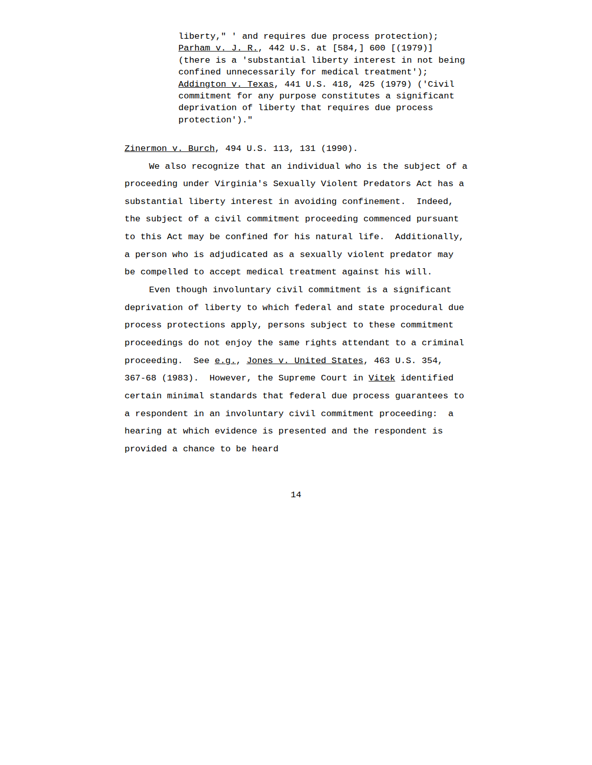liberty," ' and requires due process protection); Parham v. J. R., 442 U.S. at [584,] 600 [(1979)] (there is a 'substantial liberty interest in not being confined unnecessarily for medical treatment'); Addington v. Texas, 441 U.S. 418, 425 (1979) ('Civil commitment for any purpose constitutes a significant deprivation of liberty that requires due process protection')."
Zinermon v. Burch, 494 U.S. 113, 131 (1990).
We also recognize that an individual who is the subject of a proceeding under Virginia's Sexually Violent Predators Act has a substantial liberty interest in avoiding confinement. Indeed, the subject of a civil commitment proceeding commenced pursuant to this Act may be confined for his natural life. Additionally, a person who is adjudicated as a sexually violent predator may be compelled to accept medical treatment against his will.
Even though involuntary civil commitment is a significant deprivation of liberty to which federal and state procedural due process protections apply, persons subject to these commitment proceedings do not enjoy the same rights attendant to a criminal proceeding. See e.g., Jones v. United States, 463 U.S. 354, 367-68 (1983). However, the Supreme Court in Vitek identified certain minimal standards that federal due process guarantees to a respondent in an involuntary civil commitment proceeding: a hearing at which evidence is presented and the respondent is provided a chance to be heard
14